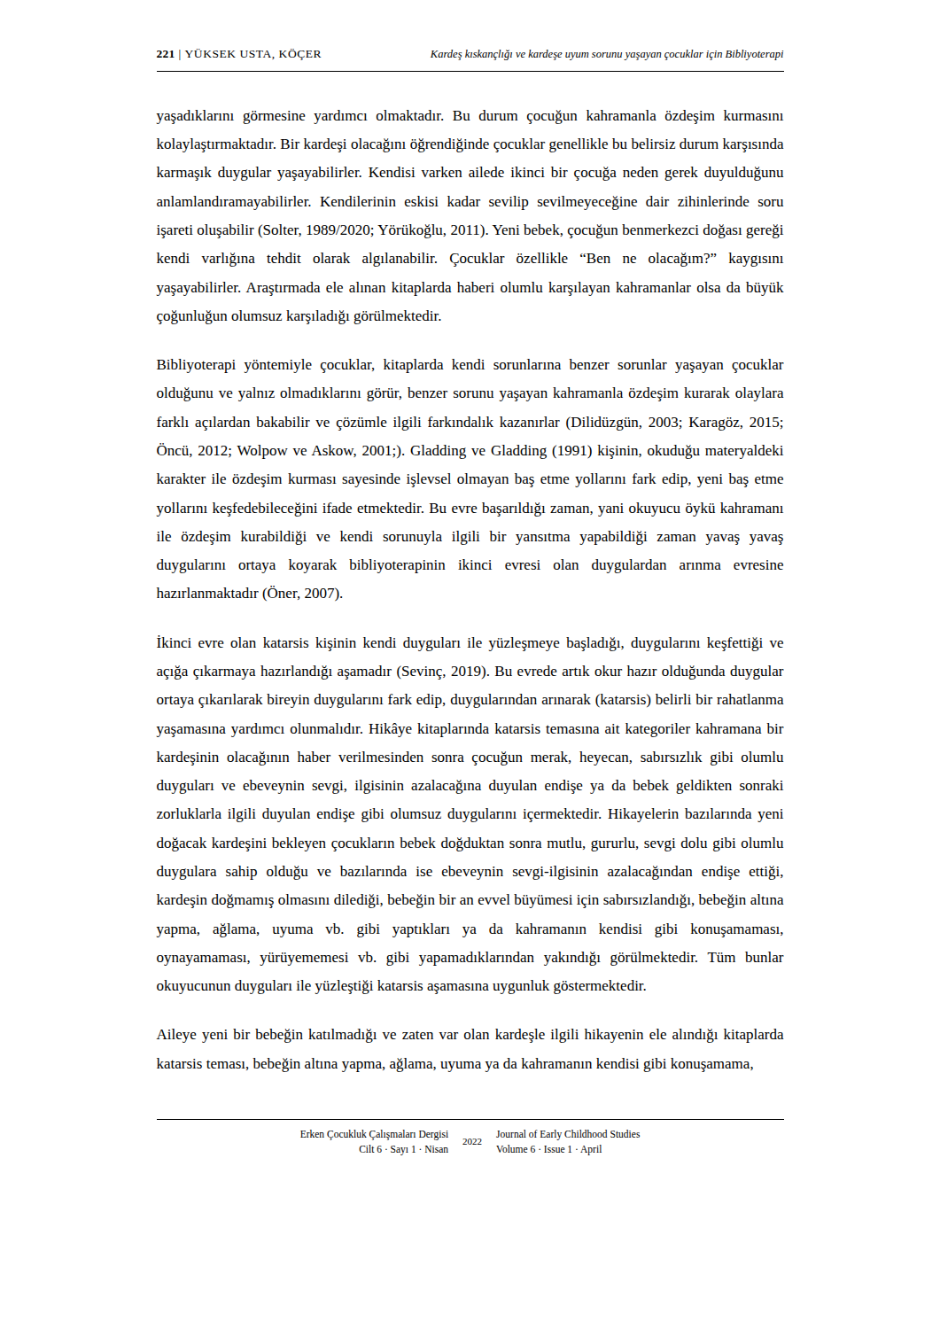221|YÜKSEK USTA, KÖÇER
Kardeş kıskançlığı ve kardeşe uyum sorunu yaşayan çocuklar için Bibliyoterapi
yaşadıklarını görmesine yardımcı olmaktadır. Bu durum çocuğun kahramanla özdeşim kurmasını kolaylaştırmaktadır. Bir kardeşi olacağını öğrendiğinde çocuklar genellikle bu belirsiz durum karşısında karmaşık duygular yaşayabilirler. Kendisi varken ailede ikinci bir çocuğa neden gerek duyulduğunu anlamlandıramayabilirler. Kendilerinin eskisi kadar sevilip sevilmeyeceğine dair zihinlerinde soru işareti oluşabilir (Solter, 1989/2020; Yörükoğlu, 2011). Yeni bebek, çocuğun benmerkezci doğası gereği kendi varlığına tehdit olarak algılanabilir. Çocuklar özellikle “Ben ne olacağım?” kaygısını yaşayabilirler. Araştırmada ele alınan kitaplarda haberi olumlu karşılayan kahramanlar olsa da büyük çoğunluğun olumsuz karşıladığı görülmektedir.
Bibliyoterapi yöntemiyle çocuklar, kitaplarda kendi sorunlarına benzer sorunlar yaşayan çocuklar olduğunu ve yalnız olmadıklarını görür, benzer sorunu yaşayan kahramanla özdeşim kurarak olaylara farklı açılardan bakabilir ve çözümle ilgili farkındalık kazanırlar (Dilidüzgün, 2003; Karagöz, 2015; Öncü, 2012; Wolpow ve Askow, 2001;). Gladding ve Gladding (1991) kişinin, okuduğu materyaldeki karakter ile özdeşim kurması sayesinde işlevsel olmayan baş etme yollarını fark edip, yeni baş etme yollarını keşfedebileceğini ifade etmektedir. Bu evre başarıldığı zaman, yani okuyucu öykü kahramanı ile özdeşim kurabildiği ve kendi sorunuyla ilgili bir yansıtma yapabildiği zaman yavaş yavaş duygularını ortaya koyarak bibliyoterapinin ikinci evresi olan duygulardan arınma evresine hazırlanmaktadır (Öner, 2007).
İkinci evre olan katarsis kişinin kendi duyguları ile yüzleşmeye başladığı, duygularını keşfettiği ve açığa çıkarmaya hazırlandığı aşamadır (Sevinç, 2019). Bu evrede artık okur hazır olduğunda duygular ortaya çıkarılarak bireyin duygularını fark edip, duygularından arınarak (katarsis) belirli bir rahatlanma yaşamasına yardımcı olunmalıdır. Hikâye kitaplarında katarsis temasına ait kategoriler kahramana bir kardeşinin olacağının haber verilmesinden sonra çocuğun merak, heyecan, sabırsızlık gibi olumlu duyguları ve ebeveynin sevgi, ilgisinin azalacağına duyulan endişe ya da bebek geldikten sonraki zorluklarla ilgili duyulan endişe gibi olumsuz duygularını içermektedir. Hikayelerin bazılarında yeni doğacak kardeşini bekleyen çocukların bebek doğduktan sonra mutlu, gururlu, sevgi dolu gibi olumlu duygulara sahip olduğu ve bazılarında ise ebeveynin sevgi-ilgisinin azalacağından endişe ettiği, kardeşin doğmamış olmasını dilediği, bebeğin bir an evvel büyümesi için sabırsızlandığı, bebeğin altına yapma, ağlama, uyuma vb. gibi yaptıkları ya da kahramanın kendisi gibi konuşamaması, oynayamaması, yürüyememesi vb. gibi yapamadıklarından yakındığı görülmektedir. Tüm bunlar okuyucunun duyguları ile yüzleştiği katarsis aşamasına uygunluk göstermektedir.
Aileye yeni bir bebeğin katılmadığı ve zaten var olan kardeşle ilgili hikayenin ele alındığı kitaplarda katarsis teması, bebeğin altına yapma, ağlama, uyuma ya da kahramanın kendisi gibi konuşamama,
Erken Çocukluk Çalışmaları Dergisi
Cilt 6 · Sayı 1 · Nisan 2022 Journal of Early Childhood Studies
Volume 6 · Issue 1 · April